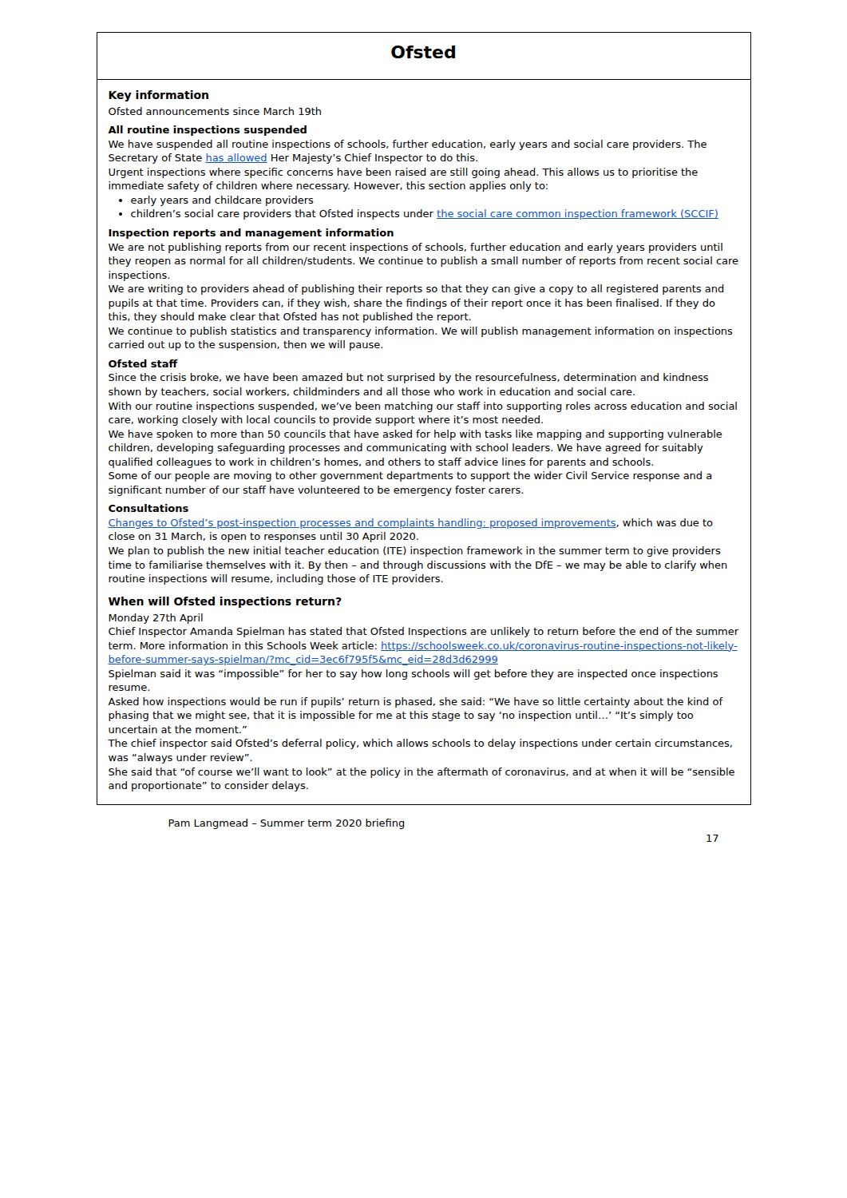Ofsted
Key information
Ofsted announcements since March 19th
All routine inspections suspended
We have suspended all routine inspections of schools, further education, early years and social care providers. The Secretary of State has allowed Her Majesty’s Chief Inspector to do this.
Urgent inspections where specific concerns have been raised are still going ahead. This allows us to prioritise the immediate safety of children where necessary. However, this section applies only to:
early years and childcare providers
children’s social care providers that Ofsted inspects under the social care common inspection framework (SCCIF)
Inspection reports and management information
We are not publishing reports from our recent inspections of schools, further education and early years providers until they reopen as normal for all children/students. We continue to publish a small number of reports from recent social care inspections.
We are writing to providers ahead of publishing their reports so that they can give a copy to all registered parents and pupils at that time. Providers can, if they wish, share the findings of their report once it has been finalised. If they do this, they should make clear that Ofsted has not published the report.
We continue to publish statistics and transparency information. We will publish management information on inspections carried out up to the suspension, then we will pause.
Ofsted staff
Since the crisis broke, we have been amazed but not surprised by the resourcefulness, determination and kindness shown by teachers, social workers, childminders and all those who work in education and social care.
With our routine inspections suspended, we’ve been matching our staff into supporting roles across education and social care, working closely with local councils to provide support where it’s most needed.
We have spoken to more than 50 councils that have asked for help with tasks like mapping and supporting vulnerable children, developing safeguarding processes and communicating with school leaders. We have agreed for suitably qualified colleagues to work in children’s homes, and others to staff advice lines for parents and schools.
Some of our people are moving to other government departments to support the wider Civil Service response and a significant number of our staff have volunteered to be emergency foster carers.
Consultations
Changes to Ofsted’s post-inspection processes and complaints handling: proposed improvements, which was due to close on 31 March, is open to responses until 30 April 2020.
We plan to publish the new initial teacher education (ITE) inspection framework in the summer term to give providers time to familiarise themselves with it. By then – and through discussions with the DfE – we may be able to clarify when routine inspections will resume, including those of ITE providers.
When will Ofsted inspections return?
Monday 27th April
Chief Inspector Amanda Spielman has stated that Ofsted Inspections are unlikely to return before the end of the summer term. More information in this Schools Week article: https://schoolsweek.co.uk/coronavirus-routine-inspections-not-likely-before-summer-says-spielman/?mc_cid=3ec6f795f5&mc_eid=28d3d62999
Spielman said it was “impossible” for her to say how long schools will get before they are inspected once inspections resume.
Asked how inspections would be run if pupils’ return is phased, she said: “We have so little certainty about the kind of phasing that we might see, that it is impossible for me at this stage to say ‘no inspection until…’ “It’s simply too uncertain at the moment.”
The chief inspector said Ofsted’s deferral policy, which allows schools to delay inspections under certain circumstances, was “always under review”.
She said that “of course we’ll want to look” at the policy in the aftermath of coronavirus, and at when it will be “sensible and proportionate” to consider delays.
Pam Langmead – Summer term 2020 briefing
17